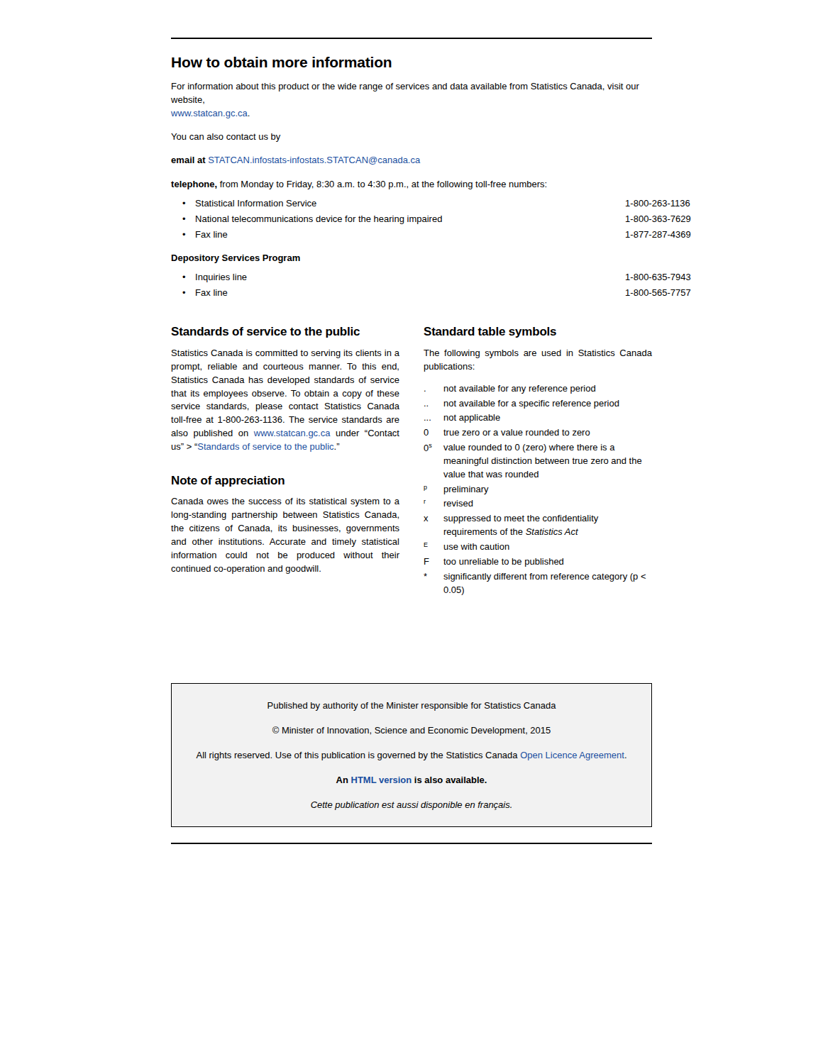How to obtain more information
For information about this product or the wide range of services and data available from Statistics Canada, visit our website,
www.statcan.gc.ca.
You can also contact us by
email at STATCAN.infostats-infostats.STATCAN@canada.ca
telephone, from Monday to Friday, 8:30 a.m. to 4:30 p.m., at the following toll-free numbers:
Statistical Information Service1-800-263-1136
National telecommunications device for the hearing impaired1-800-363-7629
Fax line1-877-287-4369
Depository Services Program
Inquiries line1-800-635-7943
Fax line1-800-565-7757
Standards of service to the public
Statistics Canada is committed to serving its clients in a prompt, reliable and courteous manner. To this end, Statistics Canada has developed standards of service that its employees observe. To obtain a copy of these service standards, please contact Statistics Canada toll-free at 1-800-263-1136. The service standards are also published on www.statcan.gc.ca under “Contact us” > “Standards of service to the public.”
Note of appreciation
Canada owes the success of its statistical system to a long-standing partnership between Statistics Canada, the citizens of Canada, its businesses, governments and other institutions. Accurate and timely statistical information could not be produced without their continued co-operation and goodwill.
Standard table symbols
The following symbols are used in Statistics Canada publications:
. not available for any reference period
.. not available for a specific reference period
... not applicable
0true zero or a value rounded to zero
0svalue rounded to 0 (zero) where there is a meaningful distinction between true zero and the value that was rounded
ppreliminary
rrevised
xsuppressed to meet the confidentiality requirements of the Statistics Act
Euse with caution
Ftoo unreliable to be published
*significantly different from reference category (p < 0.05)
Published by authority of the Minister responsible for Statistics Canada
© Minister of Innovation, Science and Economic Development, 2015
All rights reserved. Use of this publication is governed by the Statistics Canada Open Licence Agreement.
An HTML version is also available.
Cette publication est aussi disponible en français.